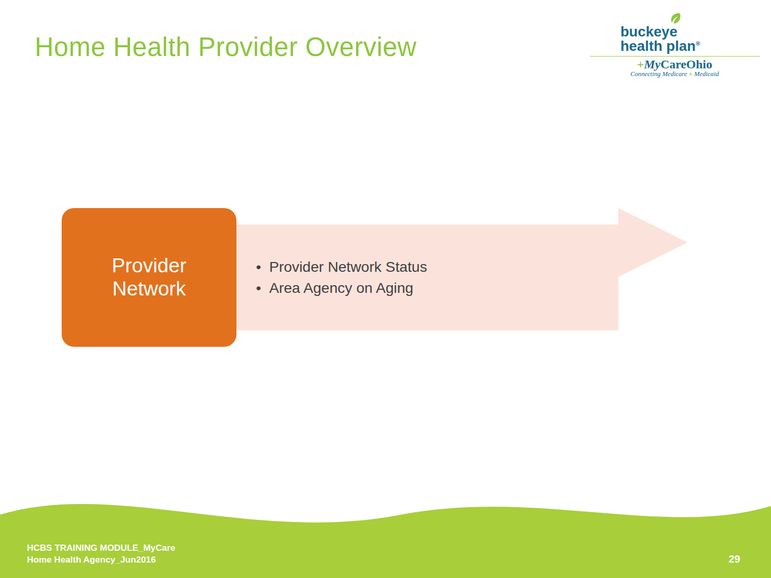Home Health Provider Overview
buckeye
health plan®
+My CareOhio
Connecting Medicare + Medicaid
Provider
Network
•Provider Network Status
•Area Agency on Aging
HCBS TRAINING MODULE_MyCare
Home Health Agency_Jun2016
29